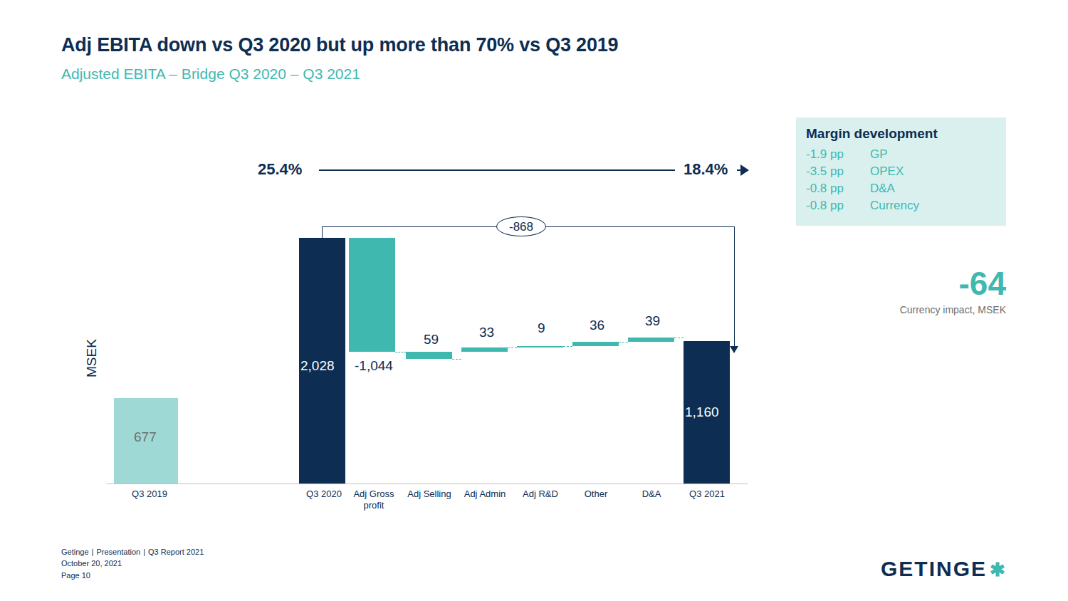Adj EBITA down vs Q3 2020 but up more than 70% vs Q3 2019
Adjusted EBITA – Bridge Q3 2020 – Q3 2021
Margin development
| -1.9 pp | GP |
| -3.5 pp | OPEX |
| -0.8 pp | D&A |
| -0.8 pp | Currency |
-64
Currency impact, MSEK
25.4%
18.4%
MSEK
677
2,028
-1,044
59
33
9
36
39
1,160
-868
Q3 2019 Q3 2020 Adj Gross
profit Adj Selling Adj Admin Adj R&D Other D&A Q3 2021
Getinge|Presentation|Q3 Report 2021
October 20, 2021
Page 10
GETINGE✱